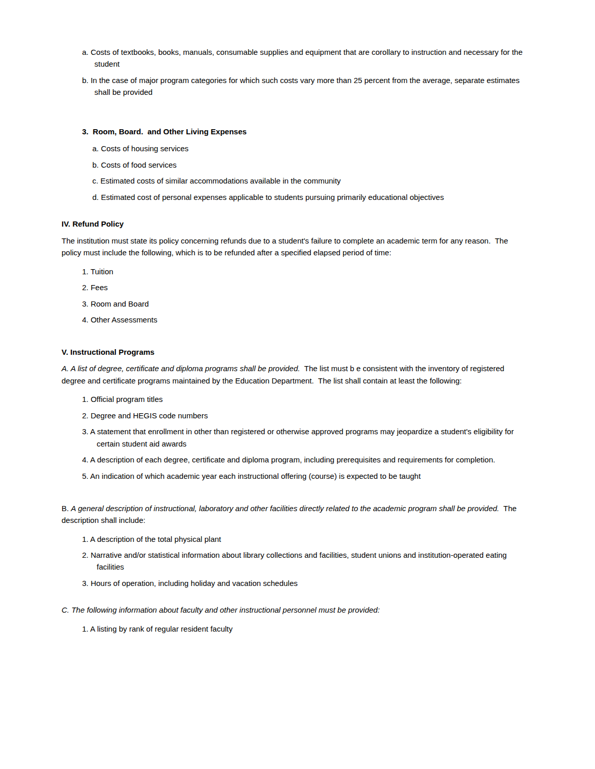a. Costs of textbooks, books, manuals, consumable supplies and equipment that are corollary to instruction and necessary for the student
b. In the case of major program categories for which such costs vary more than 25 percent from the average, separate estimates shall be provided
3. Room, Board. and Other Living Expenses
a. Costs of housing services
b. Costs of food services
c. Estimated costs of similar accommodations available in the community
d. Estimated cost of personal expenses applicable to students pursuing primarily educational objectives
IV. Refund Policy
The institution must state its policy concerning refunds due to a student's failure to complete an academic term for any reason. The policy must include the following, which is to be refunded after a specified elapsed period of time:
1. Tuition
2. Fees
3. Room and Board
4. Other Assessments
V. Instructional Programs
A. A list of degree, certificate and diploma programs shall be provided. The list must b e consistent with the inventory of registered degree and certificate programs maintained by the Education Department. The list shall contain at least the following:
1. Official program titles
2. Degree and HEGIS code numbers
3. A statement that enrollment in other than registered or otherwise approved programs may jeopardize a student's eligibility for certain student aid awards
4. A description of each degree, certificate and diploma program, including prerequisites and requirements for completion.
5. An indication of which academic year each instructional offering (course) is expected to be taught
B. A general description of instructional, laboratory and other facilities directly related to the academic program shall be provided. The description shall include:
1. A description of the total physical plant
2. Narrative and/or statistical information about library collections and facilities, student unions and institution-operated eating facilities
3. Hours of operation, including holiday and vacation schedules
C. The following information about faculty and other instructional personnel must be provided:
1. A listing by rank of regular resident faculty